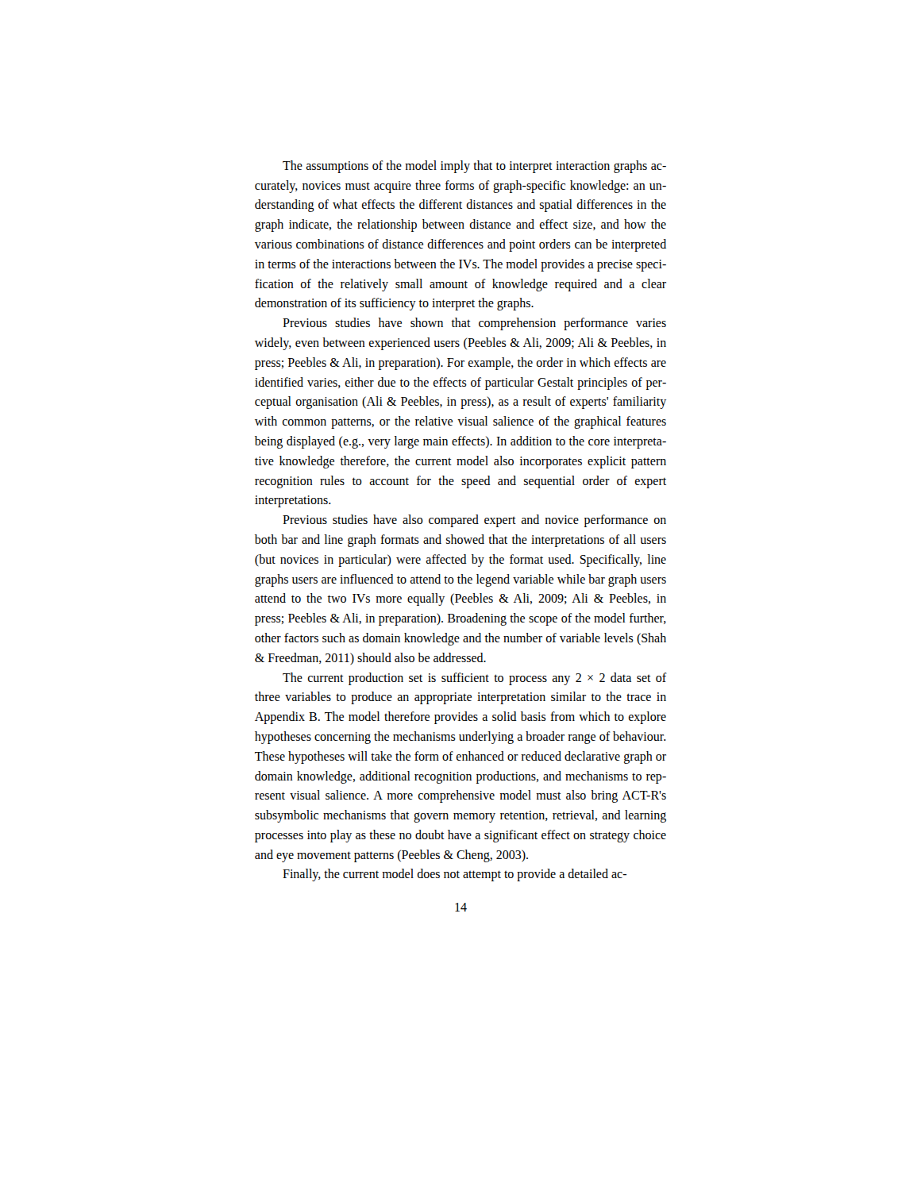The assumptions of the model imply that to interpret interaction graphs accurately, novices must acquire three forms of graph-specific knowledge: an understanding of what effects the different distances and spatial differences in the graph indicate, the relationship between distance and effect size, and how the various combinations of distance differences and point orders can be interpreted in terms of the interactions between the IVs. The model provides a precise specification of the relatively small amount of knowledge required and a clear demonstration of its sufficiency to interpret the graphs.
Previous studies have shown that comprehension performance varies widely, even between experienced users (Peebles & Ali, 2009; Ali & Peebles, in press; Peebles & Ali, in preparation). For example, the order in which effects are identified varies, either due to the effects of particular Gestalt principles of perceptual organisation (Ali & Peebles, in press), as a result of experts' familiarity with common patterns, or the relative visual salience of the graphical features being displayed (e.g., very large main effects). In addition to the core interpretative knowledge therefore, the current model also incorporates explicit pattern recognition rules to account for the speed and sequential order of expert interpretations.
Previous studies have also compared expert and novice performance on both bar and line graph formats and showed that the interpretations of all users (but novices in particular) were affected by the format used. Specifically, line graphs users are influenced to attend to the legend variable while bar graph users attend to the two IVs more equally (Peebles & Ali, 2009; Ali & Peebles, in press; Peebles & Ali, in preparation). Broadening the scope of the model further, other factors such as domain knowledge and the number of variable levels (Shah & Freedman, 2011) should also be addressed.
The current production set is sufficient to process any 2 × 2 data set of three variables to produce an appropriate interpretation similar to the trace in Appendix B. The model therefore provides a solid basis from which to explore hypotheses concerning the mechanisms underlying a broader range of behaviour. These hypotheses will take the form of enhanced or reduced declarative graph or domain knowledge, additional recognition productions, and mechanisms to represent visual salience. A more comprehensive model must also bring ACT-R's subsymbolic mechanisms that govern memory retention, retrieval, and learning processes into play as these no doubt have a significant effect on strategy choice and eye movement patterns (Peebles & Cheng, 2003).
Finally, the current model does not attempt to provide a detailed ac-
14